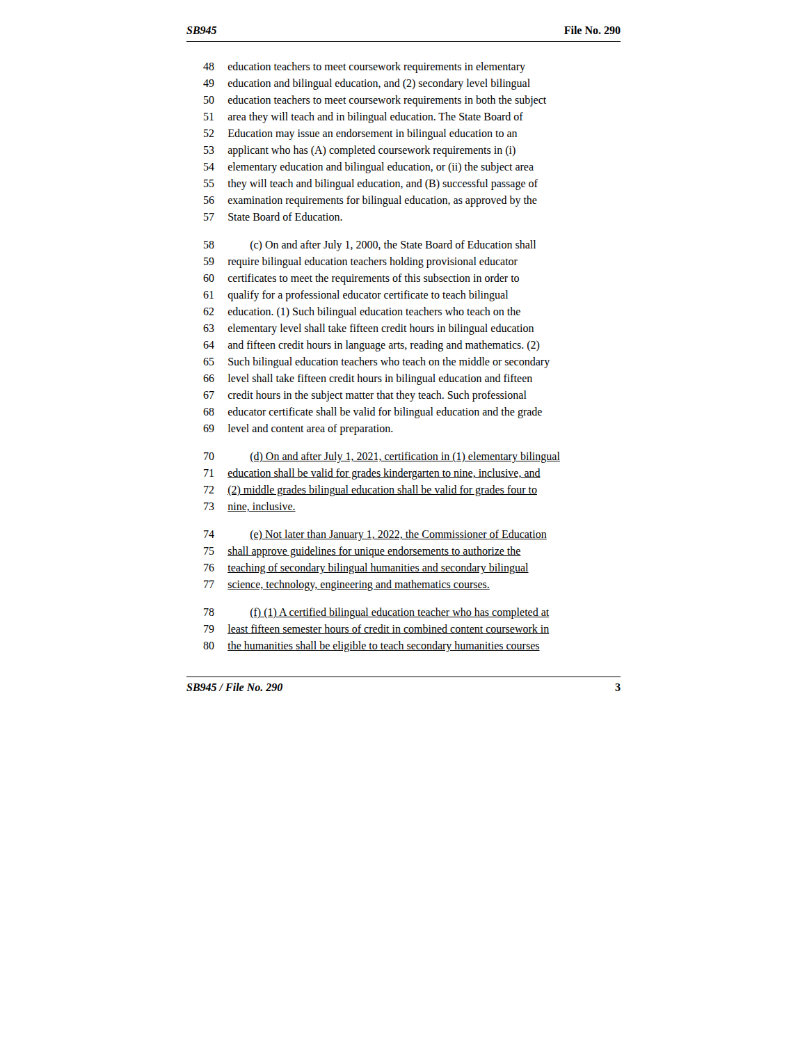SB945 File No. 290
48 education teachers to meet coursework requirements in elementary
49 education and bilingual education, and (2) secondary level bilingual
50 education teachers to meet coursework requirements in both the subject
51 area they will teach and in bilingual education. The State Board of
52 Education may issue an endorsement in bilingual education to an
53 applicant who has (A) completed coursework requirements in (i)
54 elementary education and bilingual education, or (ii) the subject area
55 they will teach and bilingual education, and (B) successful passage of
56 examination requirements for bilingual education, as approved by the
57 State Board of Education.
58(c) On and after July 1, 2000, the State Board of Education shall
59 require bilingual education teachers holding provisional educator
60 certificates to meet the requirements of this subsection in order to
61 qualify for a professional educator certificate to teach bilingual
62 education. (1) Such bilingual education teachers who teach on the
63 elementary level shall take fifteen credit hours in bilingual education
64 and fifteen credit hours in language arts, reading and mathematics. (2)
65 Such bilingual education teachers who teach on the middle or secondary
66 level shall take fifteen credit hours in bilingual education and fifteen
67 credit hours in the subject matter that they teach. Such professional
68 educator certificate shall be valid for bilingual education and the grade
69 level and content area of preparation.
70(d) On and after July 1, 2021, certification in (1) elementary bilingual
71 education shall be valid for grades kindergarten to nine, inclusive, and
72(2) middle grades bilingual education shall be valid for grades four to
73 nine, inclusive.
74(e) Not later than January 1, 2022, the Commissioner of Education
75 shall approve guidelines for unique endorsements to authorize the
76 teaching of secondary bilingual humanities and secondary bilingual
77 science, technology, engineering and mathematics courses.
78(f) (1) A certified bilingual education teacher who has completed at
79 least fifteen semester hours of credit in combined content coursework in
80 the humanities shall be eligible to teach secondary humanities courses
SB945 / File No. 290 3